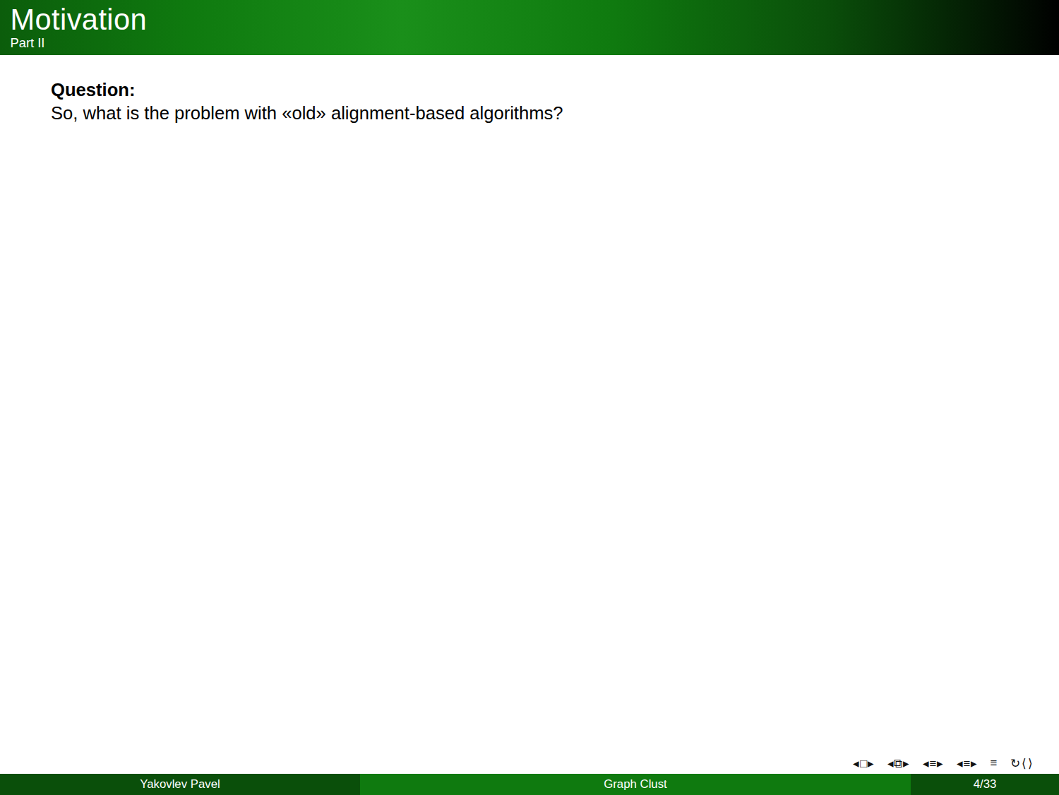Motivation
Part II
Question:
So, what is the problem with «old» alignment-based algorithms?
◂□▸ ◂⧉▸ ◂≡▸ ◂≡▸ ≡ ↻⟨⟩
Yakovlev Pavel
Graph Clust
4/33